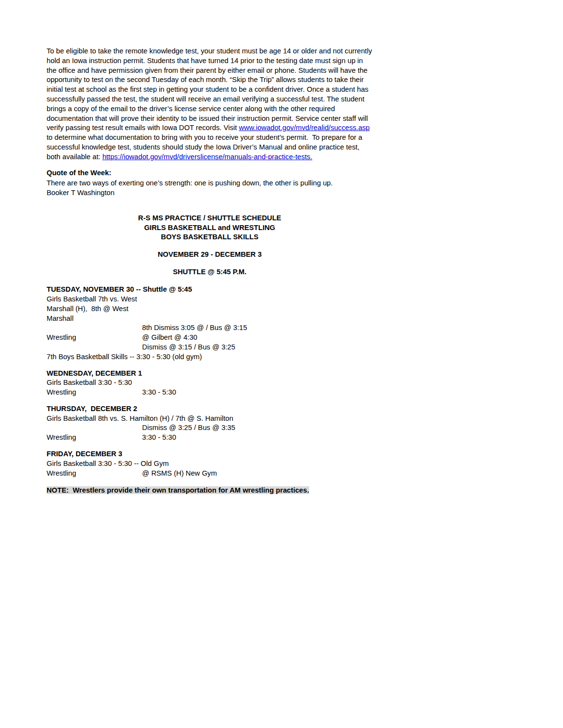To be eligible to take the remote knowledge test, your student must be age 14 or older and not currently hold an Iowa instruction permit. Students that have turned 14 prior to the testing date must sign up in the office and have permission given from their parent by either email or phone. Students will have the opportunity to test on the second Tuesday of each month. “Skip the Trip” allows students to take their initial test at school as the first step in getting your student to be a confident driver. Once a student has successfully passed the test, the student will receive an email verifying a successful test. The student brings a copy of the email to the driver’s license service center along with the other required documentation that will prove their identity to be issued their instruction permit. Service center staff will verify passing test result emails with Iowa DOT records. Visit www.iowadot.gov/mvd/realid/success.asp to determine what documentation to bring with you to receive your student’s permit. To prepare for a successful knowledge test, students should study the Iowa Driver’s Manual and online practice test, both available at: https://iowadot.gov/mvd/driverslicense/manuals-and-practice-tests.
Quote of the Week:
There are two ways of exerting one’s strength: one is pushing down, the other is pulling up.
Booker T Washington
R-S MS PRACTICE / SHUTTLE SCHEDULE
GIRLS BASKETBALL and WRESTLING
BOYS BASKETBALL SKILLS
NOVEMBER 29 - DECEMBER 3
SHUTTLE @ 5:45 P.M.
TUESDAY, NOVEMBER 30 -- Shuttle @ 5:45
| Girls Basketball 7th vs. West Marshall (H), 8th @ West Marshall |
| | 8th Dismiss 3:05 @ / Bus @ 3:15 |
| Wrestling | @ Gilbert @ 4:30 |
| | Dismiss @ 3:15 / Bus @ 3:25 |
7th Boys Basketball Skills -- 3:30 - 5:30 (old gym)
WEDNESDAY, DECEMBER 1
Girls Basketball 3:30 - 5:30
| Wrestling | 3:30 - 5:30 |
THURSDAY, DECEMBER 2
Girls Basketball 8th vs. S. Hamilton (H) / 7th @ S. Hamilton
| | Dismiss @ 3:25 / Bus @ 3:35 |
| Wrestling | 3:30 - 5:30 |
FRIDAY, DECEMBER 3
Girls Basketball 3:30 - 5:30 -- Old Gym
| Wrestling | @ RSMS (H) New Gym |
NOTE: Wrestlers provide their own transportation for AM wrestling practices.